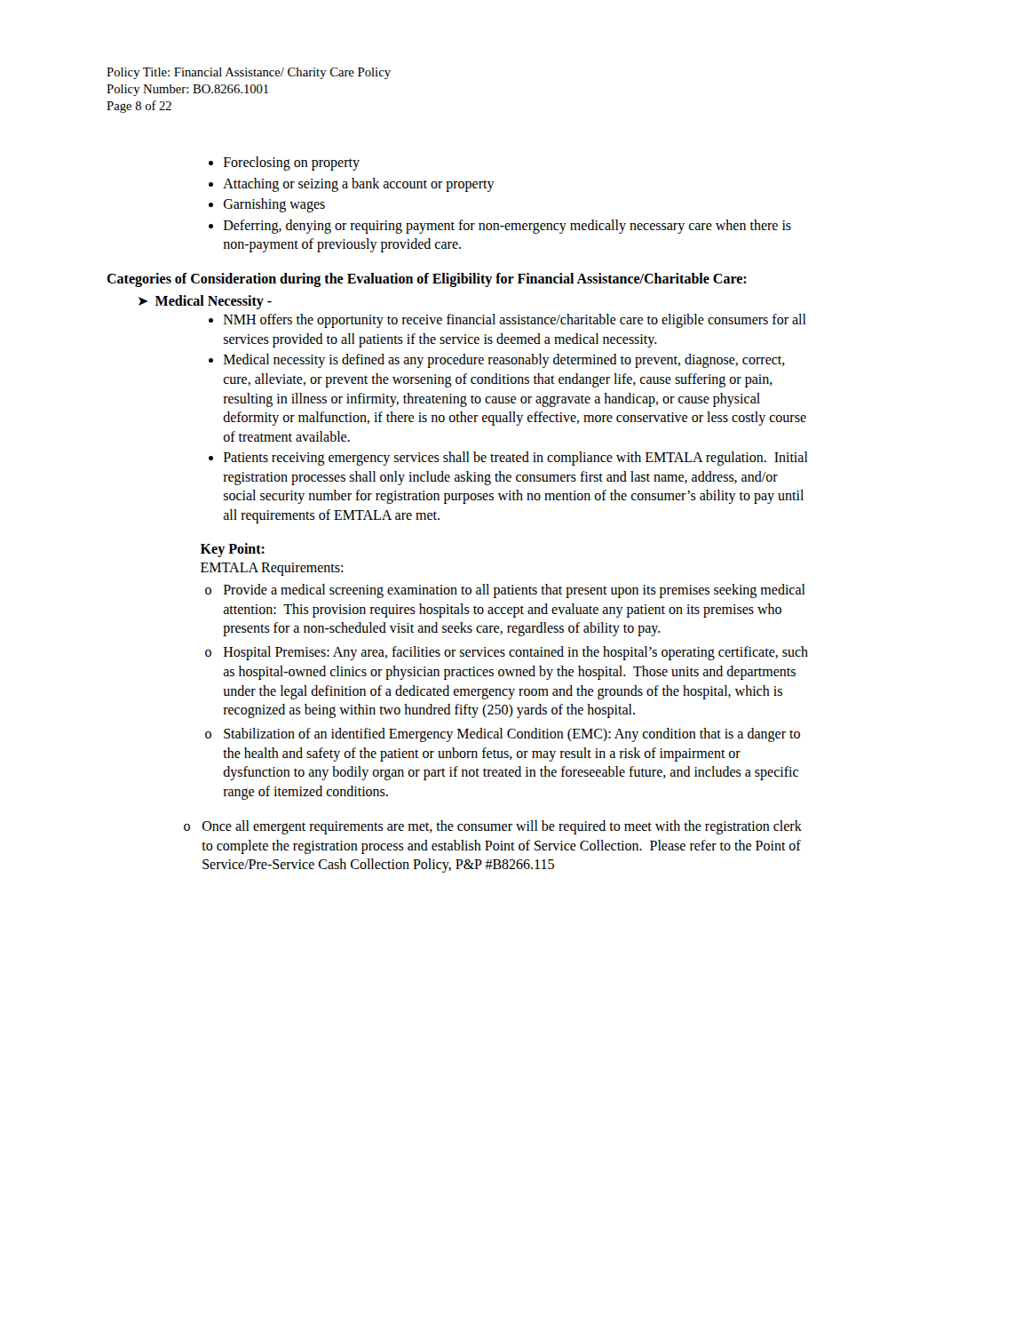Policy Title: Financial Assistance/ Charity Care Policy
Policy Number: BO.8266.1001
Page 8 of 22
Foreclosing on property
Attaching or seizing a bank account or property
Garnishing wages
Deferring, denying or requiring payment for non-emergency medically necessary care when there is non-payment of previously provided care.
Categories of Consideration during the Evaluation of Eligibility for Financial Assistance/Charitable Care:
Medical Necessity -
NMH offers the opportunity to receive financial assistance/charitable care to eligible consumers for all services provided to all patients if the service is deemed a medical necessity.
Medical necessity is defined as any procedure reasonably determined to prevent, diagnose, correct, cure, alleviate, or prevent the worsening of conditions that endanger life, cause suffering or pain, resulting in illness or infirmity, threatening to cause or aggravate a handicap, or cause physical deformity or malfunction, if there is no other equally effective, more conservative or less costly course of treatment available.
Patients receiving emergency services shall be treated in compliance with EMTALA regulation. Initial registration processes shall only include asking the consumers first and last name, address, and/or social security number for registration purposes with no mention of the consumer’s ability to pay until all requirements of EMTALA are met.
Key Point:
EMTALA Requirements:
Provide a medical screening examination to all patients that present upon its premises seeking medical attention: This provision requires hospitals to accept and evaluate any patient on its premises who presents for a non-scheduled visit and seeks care, regardless of ability to pay.
Hospital Premises: Any area, facilities or services contained in the hospital’s operating certificate, such as hospital-owned clinics or physician practices owned by the hospital. Those units and departments under the legal definition of a dedicated emergency room and the grounds of the hospital, which is recognized as being within two hundred fifty (250) yards of the hospital.
Stabilization of an identified Emergency Medical Condition (EMC): Any condition that is a danger to the health and safety of the patient or unborn fetus, or may result in a risk of impairment or dysfunction to any bodily organ or part if not treated in the foreseeable future, and includes a specific range of itemized conditions.
Once all emergent requirements are met, the consumer will be required to meet with the registration clerk to complete the registration process and establish Point of Service Collection. Please refer to the Point of Service/Pre-Service Cash Collection Policy, P&P #B8266.115